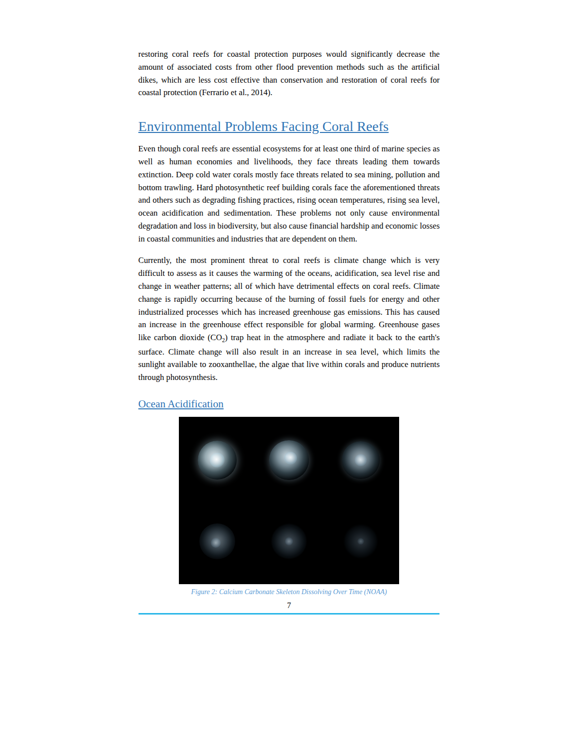restoring coral reefs for coastal protection purposes would significantly decrease the amount of associated costs from other flood prevention methods such as the artificial dikes, which are less cost effective than conservation and restoration of coral reefs for coastal protection (Ferrario et al., 2014).
Environmental Problems Facing Coral Reefs
Even though coral reefs are essential ecosystems for at least one third of marine species as well as human economies and livelihoods, they face threats leading them towards extinction. Deep cold water corals mostly face threats related to sea mining, pollution and bottom trawling. Hard photosynthetic reef building corals face the aforementioned threats and others such as degrading fishing practices, rising ocean temperatures, rising sea level, ocean acidification and sedimentation. These problems not only cause environmental degradation and loss in biodiversity, but also cause financial hardship and economic losses in coastal communities and industries that are dependent on them.
Currently, the most prominent threat to coral reefs is climate change which is very difficult to assess as it causes the warming of the oceans, acidification, sea level rise and change in weather patterns; all of which have detrimental effects on coral reefs. Climate change is rapidly occurring because of the burning of fossil fuels for energy and other industrialized processes which has increased greenhouse gas emissions. This has caused an increase in the greenhouse effect responsible for global warming. Greenhouse gases like carbon dioxide (CO2) trap heat in the atmosphere and radiate it back to the earth's surface. Climate change will also result in an increase in sea level, which limits the sunlight available to zooxanthellae, the algae that live within corals and produce nutrients through photosynthesis.
Ocean Acidification
Figure 2: Calcium Carbonate Skeleton Dissolving Over Time (NOAA)
7